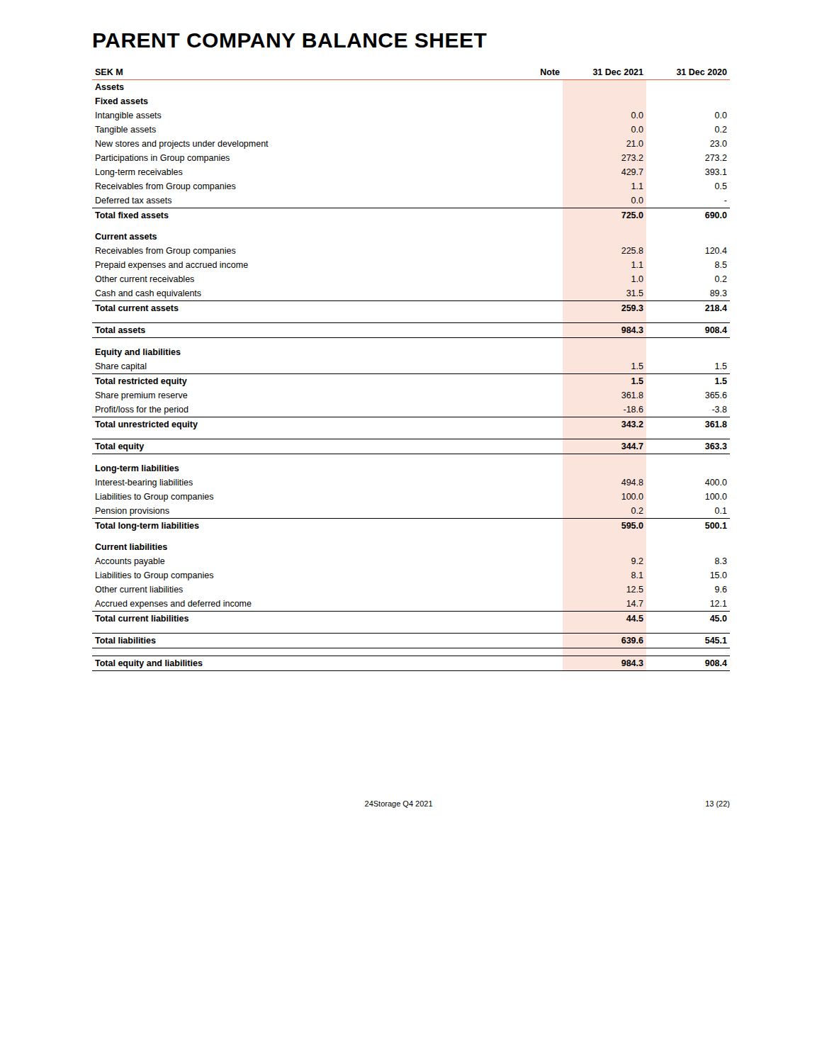PARENT COMPANY BALANCE SHEET
| SEK M | Note | 31 Dec 2021 | 31 Dec 2020 |
| --- | --- | --- | --- |
| Assets | | | |
| Fixed assets | | | |
| Intangible assets | | 0.0 | 0.0 |
| Tangible assets | | 0.0 | 0.2 |
| New stores and projects under development | | 21.0 | 23.0 |
| Participations in Group companies | | 273.2 | 273.2 |
| Long-term receivables | | 429.7 | 393.1 |
| Receivables from Group companies | | 1.1 | 0.5 |
| Deferred tax assets | | 0.0 | - |
| Total fixed assets | | 725.0 | 690.0 |
| Current assets | | | |
| Receivables from Group companies | | 225.8 | 120.4 |
| Prepaid expenses and accrued income | | 1.1 | 8.5 |
| Other current receivables | | 1.0 | 0.2 |
| Cash and cash equivalents | | 31.5 | 89.3 |
| Total current assets | | 259.3 | 218.4 |
| Total assets | | 984.3 | 908.4 |
| Equity and liabilities | | | |
| Share capital | | 1.5 | 1.5 |
| Total restricted equity | | 1.5 | 1.5 |
| Share premium reserve | | 361.8 | 365.6 |
| Profit/loss for the period | | -18.6 | -3.8 |
| Total unrestricted equity | | 343.2 | 361.8 |
| Total equity | | 344.7 | 363.3 |
| Long-term liabilities | | | |
| Interest-bearing liabilities | | 494.8 | 400.0 |
| Liabilities to Group companies | | 100.0 | 100.0 |
| Pension provisions | | 0.2 | 0.1 |
| Total long-term liabilities | | 595.0 | 500.1 |
| Current liabilities | | | |
| Accounts payable | | 9.2 | 8.3 |
| Liabilities to Group companies | | 8.1 | 15.0 |
| Other current liabilities | | 12.5 | 9.6 |
| Accrued expenses and deferred income | | 14.7 | 12.1 |
| Total current liabilities | | 44.5 | 45.0 |
| Total liabilities | | 639.6 | 545.1 |
| Total equity and liabilities | | 984.3 | 908.4 |
24Storage Q4 2021
13 (22)